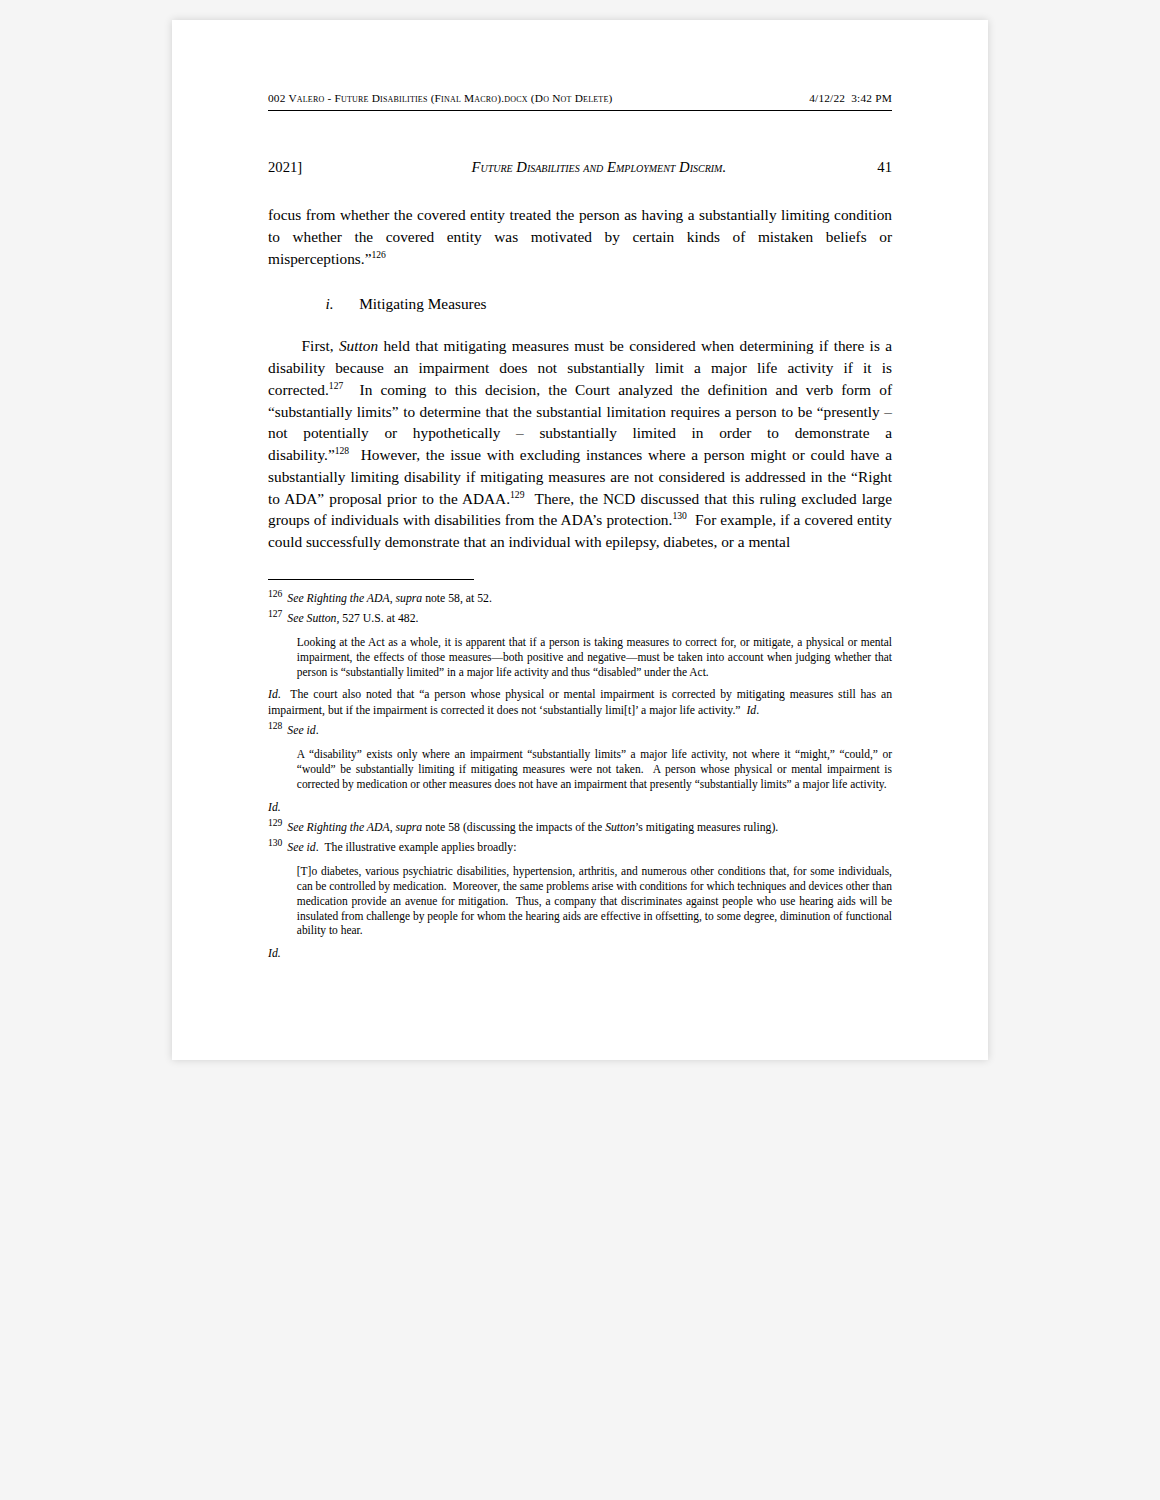002 Valero - Future Disabilities (Final Macro).docx (Do Not Delete) 4/12/22 3:42 PM
2021] Future Disabilities and Employment Discrim. 41
focus from whether the covered entity treated the person as having a substantially limiting condition to whether the covered entity was motivated by certain kinds of mistaken beliefs or misperceptions.”126
i. Mitigating Measures
First, Sutton held that mitigating measures must be considered when determining if there is a disability because an impairment does not substantially limit a major life activity if it is corrected.127 In coming to this decision, the Court analyzed the definition and verb form of “substantially limits” to determine that the substantial limitation requires a person to be “presently – not potentially or hypothetically – substantially limited in order to demonstrate a disability.”128 However, the issue with excluding instances where a person might or could have a substantially limiting disability if mitigating measures are not considered is addressed in the “Right to ADA” proposal prior to the ADAA.129 There, the NCD discussed that this ruling excluded large groups of individuals with disabilities from the ADA’s protection.130 For example, if a covered entity could successfully demonstrate that an individual with epilepsy, diabetes, or a mental
126 See Righting the ADA, supra note 58, at 52.
127 See Sutton, 527 U.S. at 482.
Looking at the Act as a whole, it is apparent that if a person is taking measures to correct for, or mitigate, a physical or mental impairment, the effects of those measures—both positive and negative—must be taken into account when judging whether that person is “substantially limited” in a major life activity and thus “disabled” under the Act.
Id. The court also noted that “a person whose physical or mental impairment is corrected by mitigating measures still has an impairment, but if the impairment is corrected it does not ‘substantially limi[t]’ a major life activity.” Id.
128 See id.
A “disability” exists only where an impairment “substantially limits” a major life activity, not where it “might,” “could,” or “would” be substantially limiting if mitigating measures were not taken. A person whose physical or mental impairment is corrected by medication or other measures does not have an impairment that presently “substantially limits” a major life activity.
Id.
129 See Righting the ADA, supra note 58 (discussing the impacts of the Sutton’s mitigating measures ruling).
130 See id. The illustrative example applies broadly:
[T]o diabetes, various psychiatric disabilities, hypertension, arthritis, and numerous other conditions that, for some individuals, can be controlled by medication. Moreover, the same problems arise with conditions for which techniques and devices other than medication provide an avenue for mitigation. Thus, a company that discriminates against people who use hearing aids will be insulated from challenge by people for whom the hearing aids are effective in offsetting, to some degree, diminution of functional ability to hear.
Id.